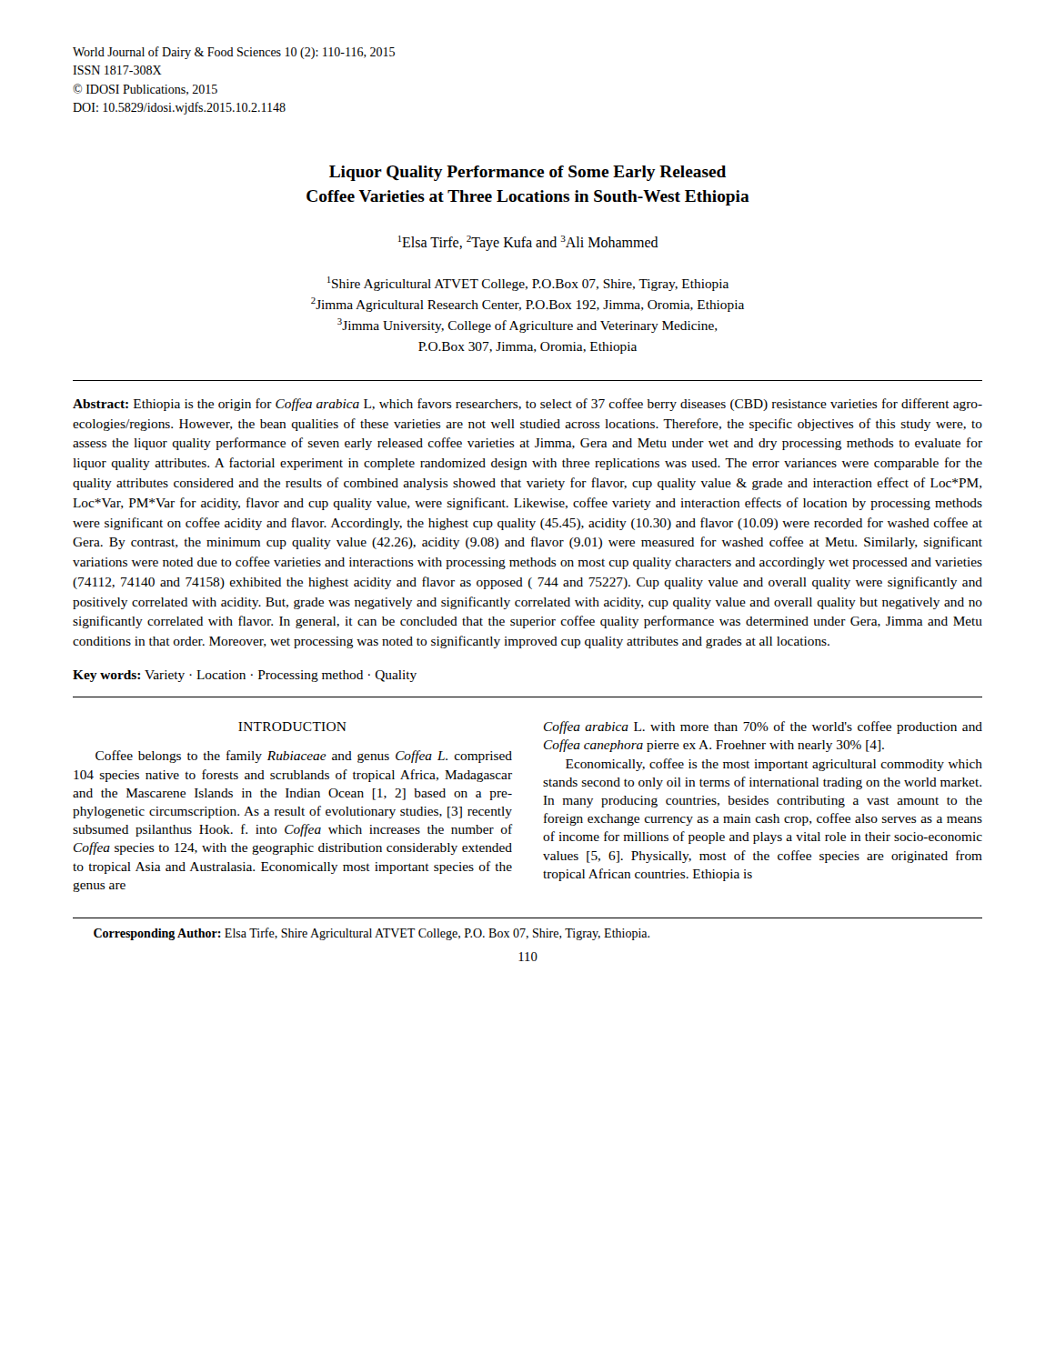World Journal of Dairy & Food Sciences 10 (2): 110-116, 2015
ISSN 1817-308X
© IDOSI Publications, 2015
DOI: 10.5829/idosi.wjdfs.2015.10.2.1148
Liquor Quality Performance of Some Early Released
Coffee Varieties at Three Locations in South-West Ethiopia
1Elsa Tirfe, 2Taye Kufa and 3Ali Mohammed
1Shire Agricultural ATVET College, P.O.Box 07, Shire, Tigray, Ethiopia
2Jimma Agricultural Research Center, P.O.Box 192, Jimma, Oromia, Ethiopia
3Jimma University, College of Agriculture and Veterinary Medicine,
P.O.Box 307, Jimma, Oromia, Ethiopia
Abstract: Ethiopia is the origin for Coffea arabica L, which favors researchers, to select of 37 coffee berry diseases (CBD) resistance varieties for different agro-ecologies/regions. However, the bean qualities of these varieties are not well studied across locations. Therefore, the specific objectives of this study were, to assess the liquor quality performance of seven early released coffee varieties at Jimma, Gera and Metu under wet and dry processing methods to evaluate for liquor quality attributes. A factorial experiment in complete randomized design with three replications was used. The error variances were comparable for the quality attributes considered and the results of combined analysis showed that variety for flavor, cup quality value & grade and interaction effect of Loc*PM, Loc*Var, PM*Var for acidity, flavor and cup quality value, were significant. Likewise, coffee variety and interaction effects of location by processing methods were significant on coffee acidity and flavor. Accordingly, the highest cup quality (45.45), acidity (10.30) and flavor (10.09) were recorded for washed coffee at Gera. By contrast, the minimum cup quality value (42.26), acidity (9.08) and flavor (9.01) were measured for washed coffee at Metu. Similarly, significant variations were noted due to coffee varieties and interactions with processing methods on most cup quality characters and accordingly wet processed and varieties (74112, 74140 and 74158) exhibited the highest acidity and flavor as opposed ( 744 and 75227). Cup quality value and overall quality were significantly and positively correlated with acidity. But, grade was negatively and significantly correlated with acidity, cup quality value and overall quality but negatively and no significantly correlated with flavor. In general, it can be concluded that the superior coffee quality performance was determined under Gera, Jimma and Metu conditions in that order. Moreover, wet processing was noted to significantly improved cup quality attributes and grades at all locations.
Key words: Variety · Location · Processing method · Quality
INTRODUCTION
Coffee belongs to the family Rubiaceae and genus Coffea L. comprised 104 species native to forests and scrublands of tropical Africa, Madagascar and the Mascarene Islands in the Indian Ocean [1, 2] based on a pre-phylogenetic circumscription. As a result of evolutionary studies, [3] recently subsumed psilanthus Hook. f. into Coffea which increases the number of Coffea species to 124, with the geographic distribution considerably extended to tropical Asia and Australasia. Economically most important species of the genus are
Coffea arabica L. with more than 70% of the world's coffee production and Coffea canephora pierre ex A. Froehner with nearly 30% [4].
Economically, coffee is the most important agricultural commodity which stands second to only oil in terms of international trading on the world market. In many producing countries, besides contributing a vast amount to the foreign exchange currency as a main cash crop, coffee also serves as a means of income for millions of people and plays a vital role in their socio-economic values [5, 6]. Physically, most of the coffee species are originated from tropical African countries. Ethiopia is
Corresponding Author: Elsa Tirfe, Shire Agricultural ATVET College, P.O. Box 07, Shire, Tigray, Ethiopia.
110